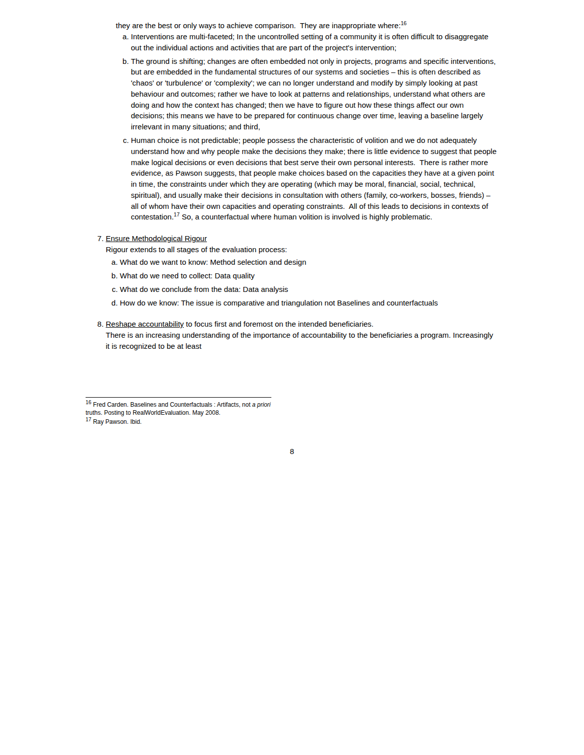they are the best or only ways to achieve comparison. They are inappropriate where:16
Interventions are multi-faceted; In the uncontrolled setting of a community it is often difficult to disaggregate out the individual actions and activities that are part of the project's intervention;
The ground is shifting; changes are often embedded not only in projects, programs and specific interventions, but are embedded in the fundamental structures of our systems and societies – this is often described as 'chaos' or 'turbulence' or 'complexity'; we can no longer understand and modify by simply looking at past behaviour and outcomes; rather we have to look at patterns and relationships, understand what others are doing and how the context has changed; then we have to figure out how these things affect our own decisions; this means we have to be prepared for continuous change over time, leaving a baseline largely irrelevant in many situations; and third,
Human choice is not predictable; people possess the characteristic of volition and we do not adequately understand how and why people make the decisions they make; there is little evidence to suggest that people make logical decisions or even decisions that best serve their own personal interests. There is rather more evidence, as Pawson suggests, that people make choices based on the capacities they have at a given point in time, the constraints under which they are operating (which may be moral, financial, social, technical, spiritual), and usually make their decisions in consultation with others (family, co-workers, bosses, friends) – all of whom have their own capacities and operating constraints. All of this leads to decisions in contexts of contestation.17 So, a counterfactual where human volition is involved is highly problematic.
Ensure Methodological Rigour
Rigour extends to all stages of the evaluation process:
What do we want to know: Method selection and design
What do we need to collect: Data quality
What do we conclude from the data: Data analysis
How do we know: The issue is comparative and triangulation not Baselines and counterfactuals
Reshape accountability to focus first and foremost on the intended beneficiaries.
There is an increasing understanding of the importance of accountability to the beneficiaries a program. Increasingly it is recognized to be at least
16 Fred Carden. Baselines and Counterfactuals : Artifacts, not a priori truths. Posting to RealWorldEvaluation. May 2008.
17 Ray Pawson. Ibid.
8